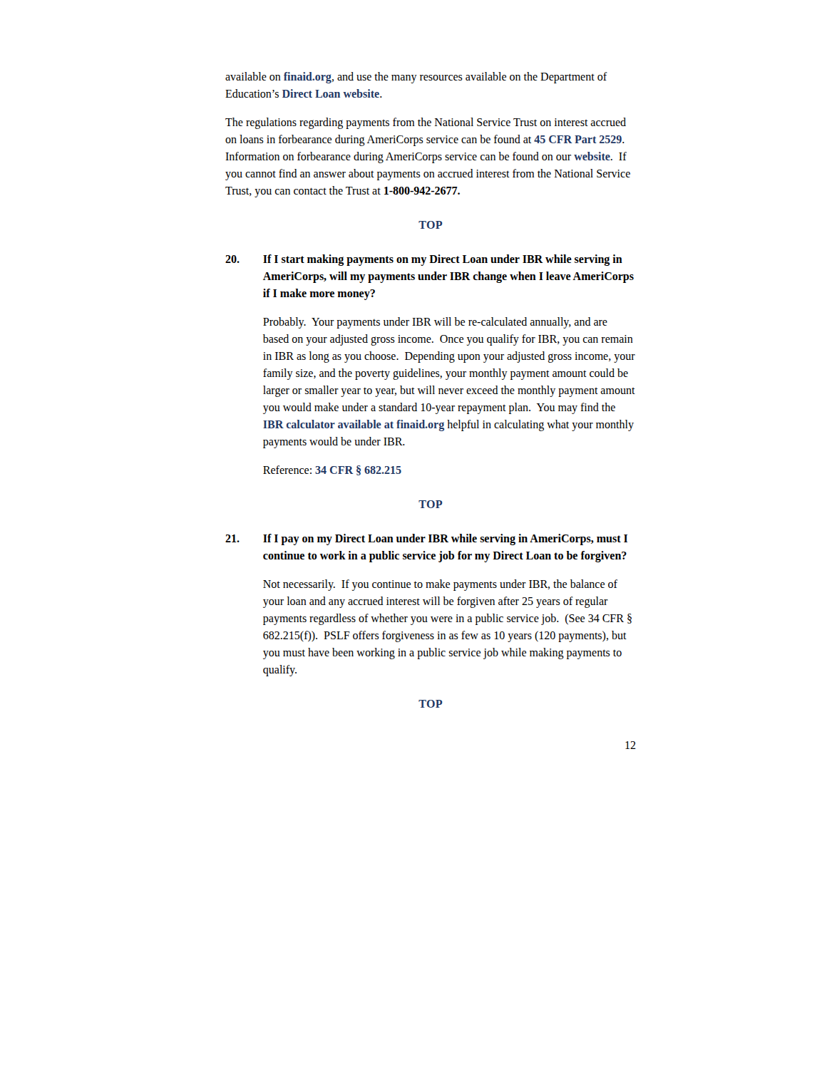available on finaid.org, and use the many resources available on the Department of Education’s Direct Loan website.
The regulations regarding payments from the National Service Trust on interest accrued on loans in forbearance during AmeriCorps service can be found at 45 CFR Part 2529. Information on forbearance during AmeriCorps service can be found on our website. If you cannot find an answer about payments on accrued interest from the National Service Trust, you can contact the Trust at 1-800-942-2677.
TOP
20.
If I start making payments on my Direct Loan under IBR while serving in AmeriCorps, will my payments under IBR change when I leave AmeriCorps if I make more money?
Probably. Your payments under IBR will be re-calculated annually, and are based on your adjusted gross income. Once you qualify for IBR, you can remain in IBR as long as you choose. Depending upon your adjusted gross income, your family size, and the poverty guidelines, your monthly payment amount could be larger or smaller year to year, but will never exceed the monthly payment amount you would make under a standard 10-year repayment plan. You may find the IBR calculator available at finaid.org helpful in calculating what your monthly payments would be under IBR.
Reference: 34 CFR § 682.215
TOP
21.
If I pay on my Direct Loan under IBR while serving in AmeriCorps, must I continue to work in a public service job for my Direct Loan to be forgiven?
Not necessarily. If you continue to make payments under IBR, the balance of your loan and any accrued interest will be forgiven after 25 years of regular payments regardless of whether you were in a public service job. (See 34 CFR § 682.215(f)). PSLF offers forgiveness in as few as 10 years (120 payments), but you must have been working in a public service job while making payments to qualify.
TOP
12